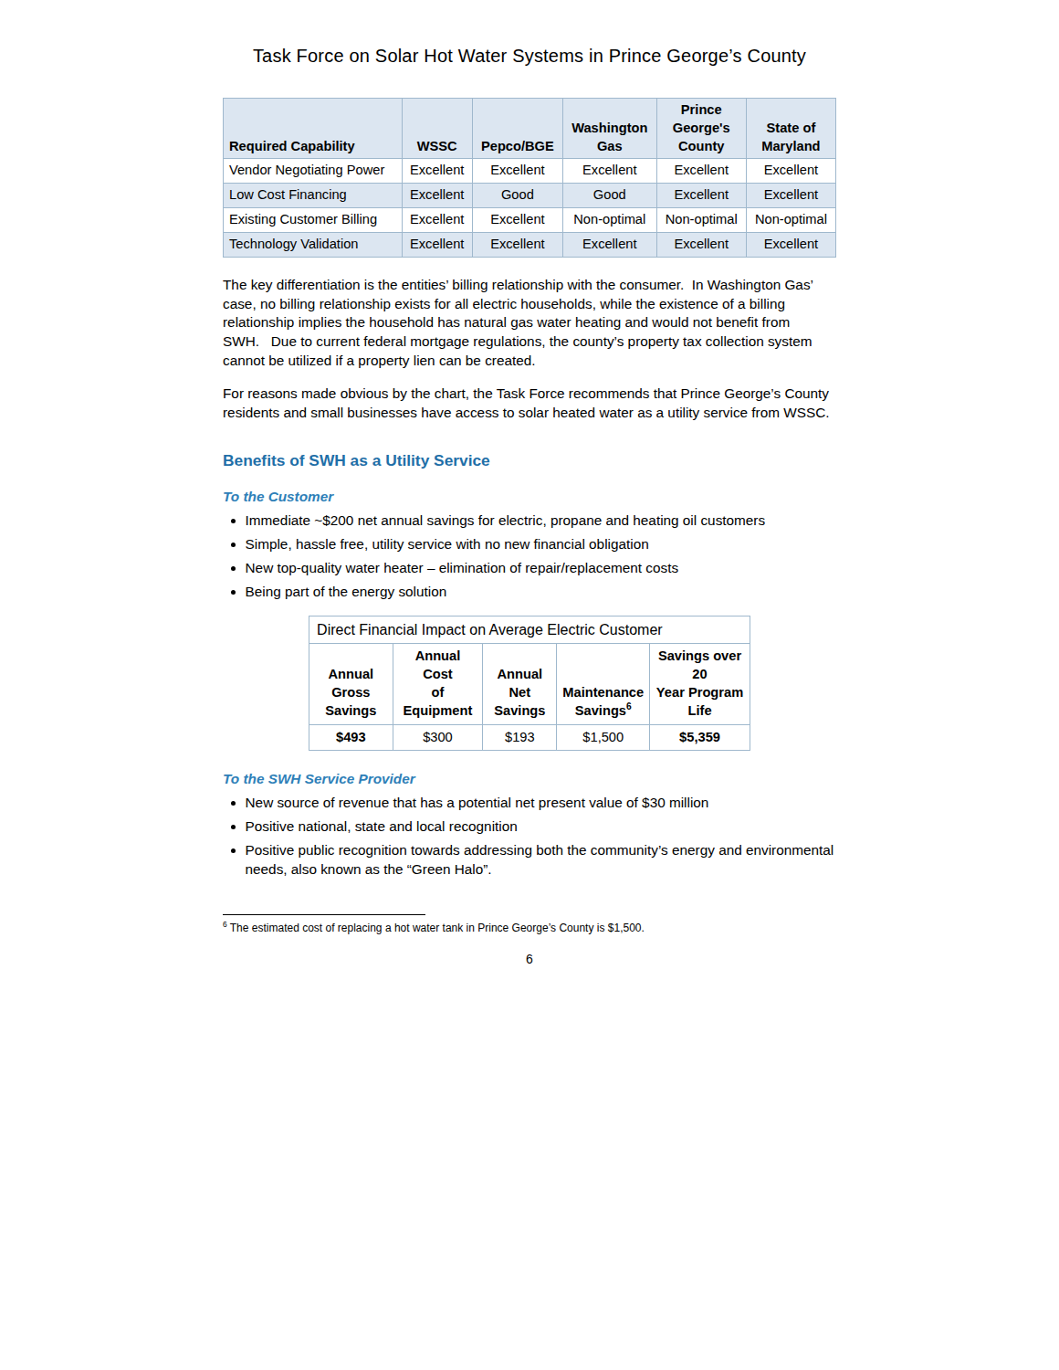Task Force on Solar Hot Water Systems in Prince George’s County
| Required Capability | WSSC | Pepco/BGE | Washington Gas | Prince George's County | State of Maryland |
| --- | --- | --- | --- | --- | --- |
| Vendor Negotiating Power | Excellent | Excellent | Excellent | Excellent | Excellent |
| Low Cost Financing | Excellent | Good | Good | Excellent | Excellent |
| Existing Customer Billing | Excellent | Excellent | Non-optimal | Non-optimal | Non-optimal |
| Technology Validation | Excellent | Excellent | Excellent | Excellent | Excellent |
The key differentiation is the entities’ billing relationship with the consumer. In Washington Gas’ case, no billing relationship exists for all electric households, while the existence of a billing relationship implies the household has natural gas water heating and would not benefit from SWH. Due to current federal mortgage regulations, the county’s property tax collection system cannot be utilized if a property lien can be created.
For reasons made obvious by the chart, the Task Force recommends that Prince George’s County residents and small businesses have access to solar heated water as a utility service from WSSC.
Benefits of SWH as a Utility Service
To the Customer
Immediate ~$200 net annual savings for electric, propane and heating oil customers
Simple, hassle free, utility service with no new financial obligation
New top-quality water heater – elimination of repair/replacement costs
Being part of the energy solution
Direct Financial Impact on Average Electric Customer
| Annual Gross Savings | Annual Cost of Equipment | Annual Net Savings | Maintenance Savings 6 | Savings over 20 Year Program Life |
| --- | --- | --- | --- | --- |
| $493 | $300 | $193 | $1,500 | $5,359 |
To the SWH Service Provider
New source of revenue that has a potential net present value of $30 million
Positive national, state and local recognition
Positive public recognition towards addressing both the community’s energy and environmental needs, also known as the “Green Halo”.
6 The estimated cost of replacing a hot water tank in Prince George’s County is $1,500.
6